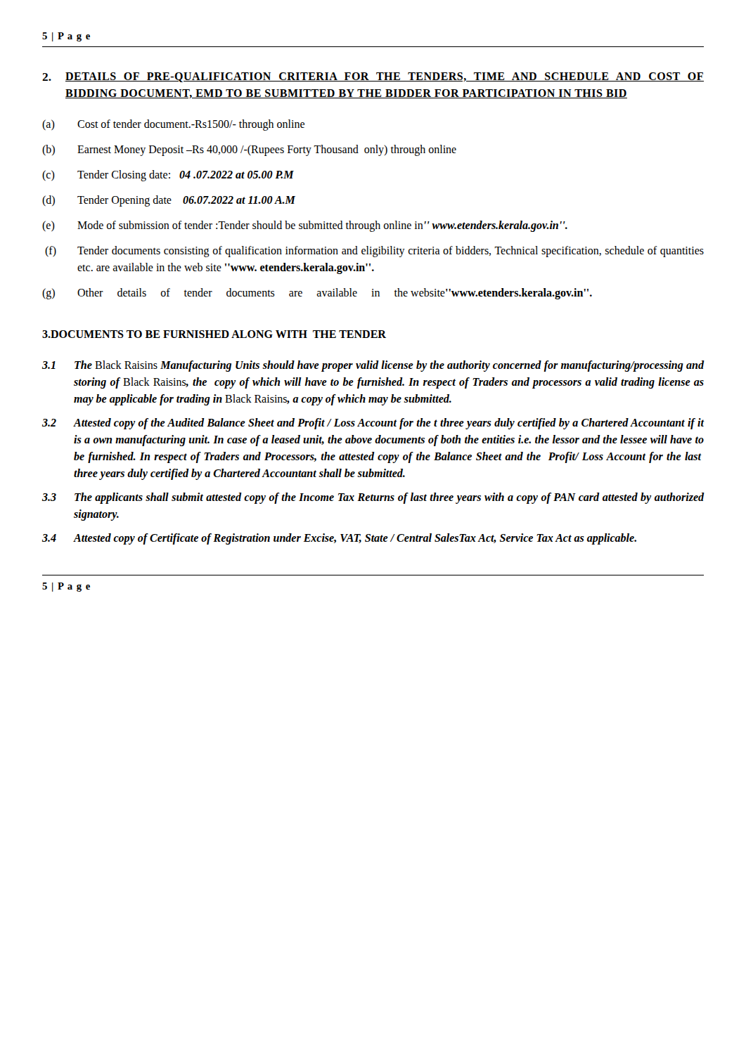5 | P a g e
2.
DETAILS OF PRE-QUALIFICATION CRITERIA FOR THE TENDERS, TIME AND SCHEDULE AND COST OF BIDDING DOCUMENT, EMD TO BE SUBMITTED BY THE BIDDER FOR PARTICIPATION IN THIS BID
(a)
Cost of tender document.-Rs1500/- through online
(b)
Earnest Money Deposit –Rs 40,000 /-(Rupees Forty Thousand only) through online
(c)
Tender Closing date: 04 .07.2022 at 05.00 P.M
(d)
Tender Opening date 06.07.2022 at 11.00 A.M
(e)
Mode of submission of tender :Tender should be submitted through online in'' www.etenders.kerala.gov.in''.
(f)
Tender documents consisting of qualification information and eligibility criteria of bidders, Technical specification, schedule of quantities etc. are available in the web site ''www. etenders.kerala.gov.in''.
(g)
Other details of tender documents are available in the website''www.etenders.kerala.gov.in''.
3.DOCUMENTS TO BE FURNISHED ALONG WITH THE TENDER
3.1
The Black Raisins Manufacturing Units should have proper valid license by the authority concerned for manufacturing/processing and storing of Black Raisins, the copy of which will have to be furnished. In respect of Traders and processors a valid trading license as may be applicable for trading in Black Raisins, a copy of which may be submitted.
3.2
Attested copy of the Audited Balance Sheet and Profit / Loss Account for the t three years duly certified by a Chartered Accountant if it is a own manufacturing unit. In case of a leased unit, the above documents of both the entities i.e. the lessor and the lessee will have to be furnished. In respect of Traders and Processors, the attested copy of the Balance Sheet and the Profit/ Loss Account for the last three years duly certified by a Chartered Accountant shall be submitted.
3.3
The applicants shall submit attested copy of the Income Tax Returns of last three years with a copy of PAN card attested by authorized signatory.
3.4
Attested copy of Certificate of Registration under Excise, VAT, State / Central SalesTax Act, Service Tax Act as applicable.
5 | P a g e